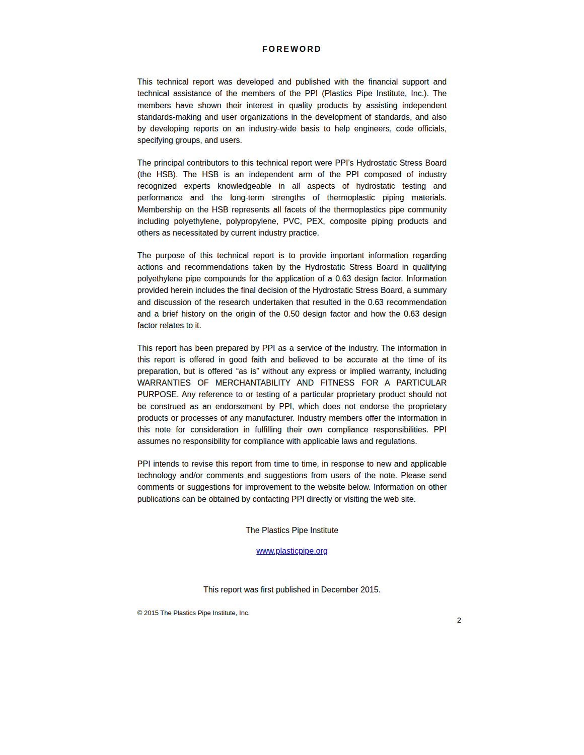FOREWORD
This technical report was developed and published with the financial support and technical assistance of the members of the PPI (Plastics Pipe Institute, Inc.). The members have shown their interest in quality products by assisting independent standards-making and user organizations in the development of standards, and also by developing reports on an industry-wide basis to help engineers, code officials, specifying groups, and users.
The principal contributors to this technical report were PPI’s Hydrostatic Stress Board (the HSB). The HSB is an independent arm of the PPI composed of industry recognized experts knowledgeable in all aspects of hydrostatic testing and performance and the long-term strengths of thermoplastic piping materials. Membership on the HSB represents all facets of the thermoplastics pipe community including polyethylene, polypropylene, PVC, PEX, composite piping products and others as necessitated by current industry practice.
The purpose of this technical report is to provide important information regarding actions and recommendations taken by the Hydrostatic Stress Board in qualifying polyethylene pipe compounds for the application of a 0.63 design factor. Information provided herein includes the final decision of the Hydrostatic Stress Board, a summary and discussion of the research undertaken that resulted in the 0.63 recommendation and a brief history on the origin of the 0.50 design factor and how the 0.63 design factor relates to it.
This report has been prepared by PPI as a service of the industry. The information in this report is offered in good faith and believed to be accurate at the time of its preparation, but is offered “as is” without any express or implied warranty, including WARRANTIES OF MERCHANTABILITY AND FITNESS FOR A PARTICULAR PURPOSE. Any reference to or testing of a particular proprietary product should not be construed as an endorsement by PPI, which does not endorse the proprietary products or processes of any manufacturer. Industry members offer the information in this note for consideration in fulfilling their own compliance responsibilities. PPI assumes no responsibility for compliance with applicable laws and regulations.
PPI intends to revise this report from time to time, in response to new and applicable technology and/or comments and suggestions from users of the note. Please send comments or suggestions for improvement to the website below. Information on other publications can be obtained by contacting PPI directly or visiting the web site.
The Plastics Pipe Institute
www.plasticpipe.org
This report was first published in December 2015.
© 2015 The Plastics Pipe Institute, Inc.
2